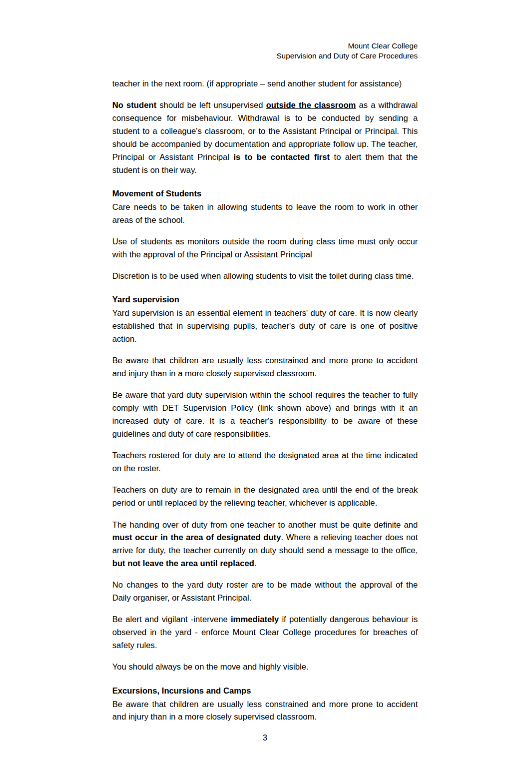Mount Clear College
Supervision and Duty of Care Procedures
teacher in the next room. (if appropriate – send another student for assistance)
No student should be left unsupervised outside the classroom as a withdrawal consequence for misbehaviour. Withdrawal is to be conducted by sending a student to a colleague's classroom, or to the Assistant Principal or Principal. This should be accompanied by documentation and appropriate follow up. The teacher, Principal or Assistant Principal is to be contacted first to alert them that the student is on their way.
Movement of Students
Care needs to be taken in allowing students to leave the room to work in other areas of the school.
Use of students as monitors outside the room during class time must only occur with the approval of the Principal or Assistant Principal
Discretion is to be used when allowing students to visit the toilet during class time.
Yard supervision
Yard supervision is an essential element in teachers' duty of care. It is now clearly established that in supervising pupils, teacher's duty of care is one of positive action.
Be aware that children are usually less constrained and more prone to accident and injury than in a more closely supervised classroom.
Be aware that yard duty supervision within the school requires the teacher to fully comply with DET Supervision Policy (link shown above) and brings with it an increased duty of care. It is a teacher's responsibility to be aware of these guidelines and duty of care responsibilities.
Teachers rostered for duty are to attend the designated area at the time indicated on the roster.
Teachers on duty are to remain in the designated area until the end of the break period or until replaced by the relieving teacher, whichever is applicable.
The handing over of duty from one teacher to another must be quite definite and must occur in the area of designated duty. Where a relieving teacher does not arrive for duty, the teacher currently on duty should send a message to the office, but not leave the area until replaced.
No changes to the yard duty roster are to be made without the approval of the Daily organiser, or Assistant Principal.
Be alert and vigilant -intervene immediately if potentially dangerous behaviour is observed in the yard - enforce Mount Clear College procedures for breaches of safety rules.
You should always be on the move and highly visible.
Excursions, Incursions and Camps
Be aware that children are usually less constrained and more prone to accident and injury than in a more closely supervised classroom.
3